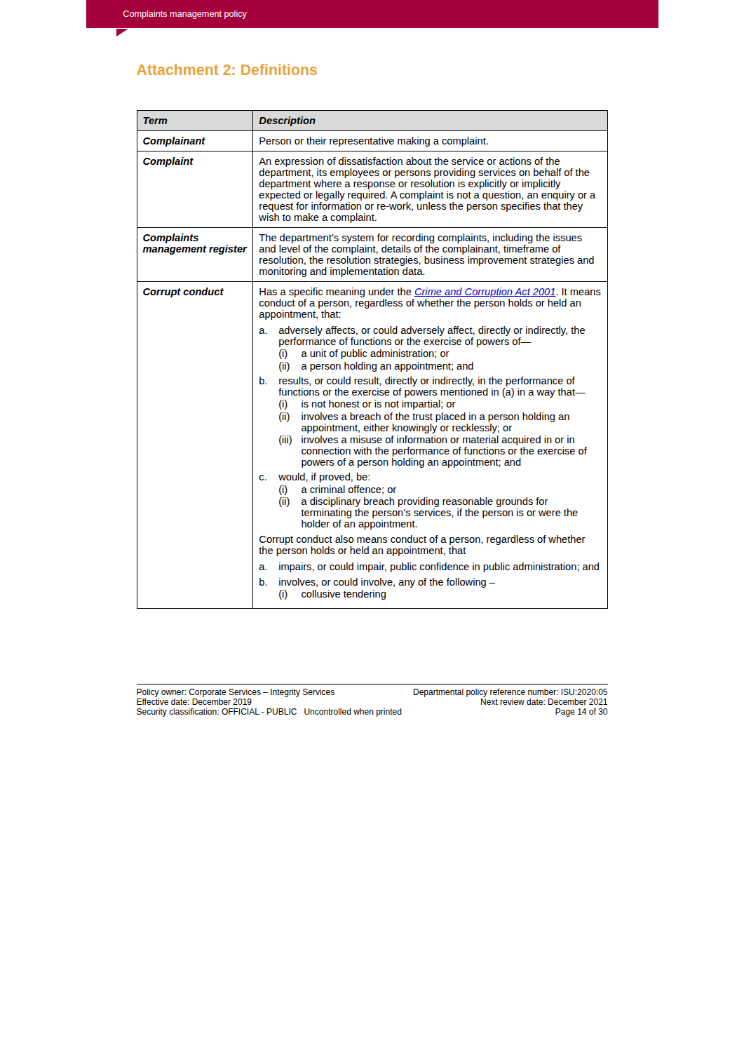Complaints management policy
Attachment 2: Definitions
| Term | Description |
| --- | --- |
| Complainant | Person or their representative making a complaint. |
| Complaint | An expression of dissatisfaction about the service or actions of the department, its employees or persons providing services on behalf of the department where a response or resolution is explicitly or implicitly expected or legally required. A complaint is not a question, an enquiry or a request for information or re-work, unless the person specifies that they wish to make a complaint. |
| Complaints management register | The department’s system for recording complaints, including the issues and level of the complaint, details of the complainant, timeframe of resolution, the resolution strategies, business improvement strategies and monitoring and implementation data. |
| Corrupt conduct | Has a specific meaning under the Crime and Corruption Act 2001 . It means conduct of a person, regardless of whether the person holds or held an appointment, that: a. adversely affects, or could adversely affect, directly or indirectly, the performance of functions or the exercise of powers of— (i) a unit of public administration; or (ii) a person holding an appointment; and b. results, or could result, directly or indirectly, in the performance of functions or the exercise of powers mentioned in (a) in a way that— (i) is not honest or is not impartial; or (ii) involves a breach of the trust placed in a person holding an appointment, either knowingly or recklessly; or (iii) involves a misuse of information or material acquired in or in connection with the performance of functions or the exercise of powers of a person holding an appointment; and c. would, if proved, be: (i) a criminal offence; or (ii) a disciplinary breach providing reasonable grounds for terminating the person’s services, if the person is or were the holder of an appointment. Corrupt conduct also means conduct of a person, regardless of whether the person holds or held an appointment, that a. impairs, or could impair, public confidence in public administration; and b. involves, or could involve, any of the following – (i) collusive tendering |
Policy owner: Corporate Services – Integrity Services
Departmental policy reference number: ISU:2020:05
Effective date: December 2019
Next review date: December 2021
Security classification: OFFICIAL - PUBLIC Uncontrolled when printed
Page 14 of 30